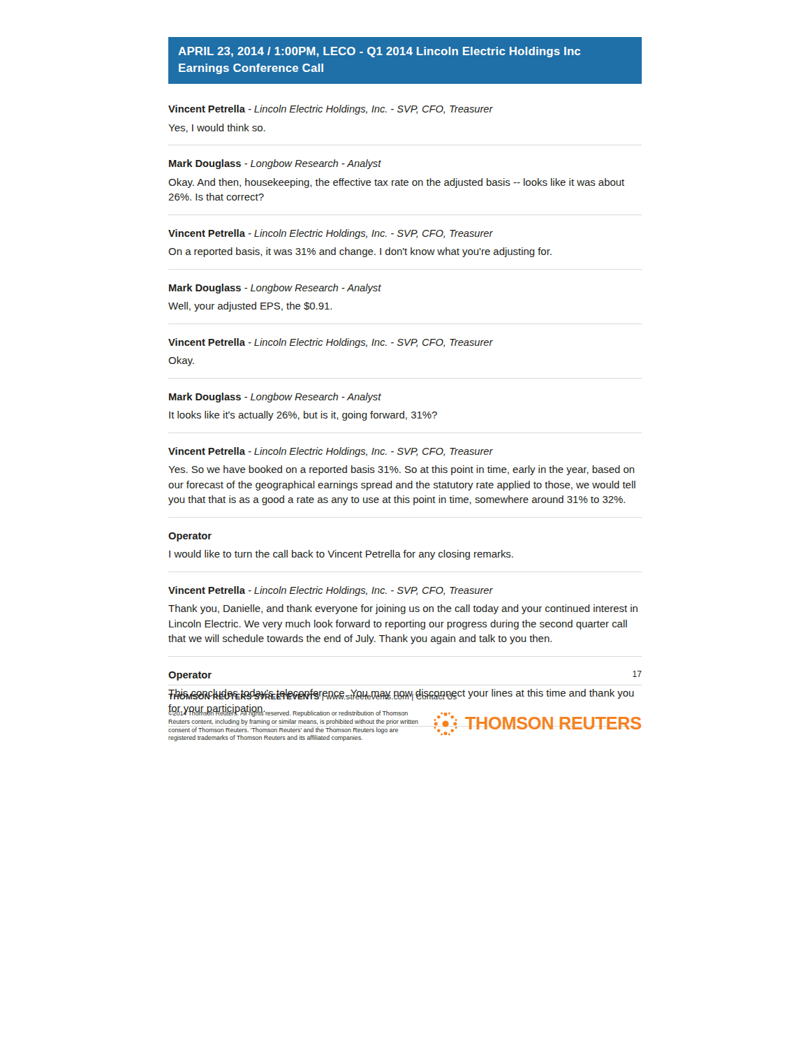APRIL 23, 2014 / 1:00PM, LECO - Q1 2014 Lincoln Electric Holdings Inc Earnings Conference Call
Vincent Petrella - Lincoln Electric Holdings, Inc. - SVP, CFO, Treasurer
Yes, I would think so.
Mark Douglass - Longbow Research - Analyst
Okay. And then, housekeeping, the effective tax rate on the adjusted basis -- looks like it was about 26%. Is that correct?
Vincent Petrella - Lincoln Electric Holdings, Inc. - SVP, CFO, Treasurer
On a reported basis, it was 31% and change. I don't know what you're adjusting for.
Mark Douglass - Longbow Research - Analyst
Well, your adjusted EPS, the $0.91.
Vincent Petrella - Lincoln Electric Holdings, Inc. - SVP, CFO, Treasurer
Okay.
Mark Douglass - Longbow Research - Analyst
It looks like it's actually 26%, but is it, going forward, 31%?
Vincent Petrella - Lincoln Electric Holdings, Inc. - SVP, CFO, Treasurer
Yes. So we have booked on a reported basis 31%. So at this point in time, early in the year, based on our forecast of the geographical earnings spread and the statutory rate applied to those, we would tell you that that is as a good a rate as any to use at this point in time, somewhere around 31% to 32%.
Operator
I would like to turn the call back to Vincent Petrella for any closing remarks.
Vincent Petrella - Lincoln Electric Holdings, Inc. - SVP, CFO, Treasurer
Thank you, Danielle, and thank everyone for joining us on the call today and your continued interest in Lincoln Electric. We very much look forward to reporting our progress during the second quarter call that we will schedule towards the end of July. Thank you again and talk to you then.
Operator
This concludes today's teleconference. You may now disconnect your lines at this time and thank you for your participation.
17
THOMSON REUTERS STREETEVENTS | www.streetevents.com | Contact Us
©2014 Thomson Reuters. All rights reserved. Republication or redistribution of Thomson Reuters content, including by framing or similar means, is prohibited without the prior written consent of Thomson Reuters. 'Thomson Reuters' and the Thomson Reuters logo are registered trademarks of Thomson Reuters and its affiliated companies.
THOMSON REUTERS